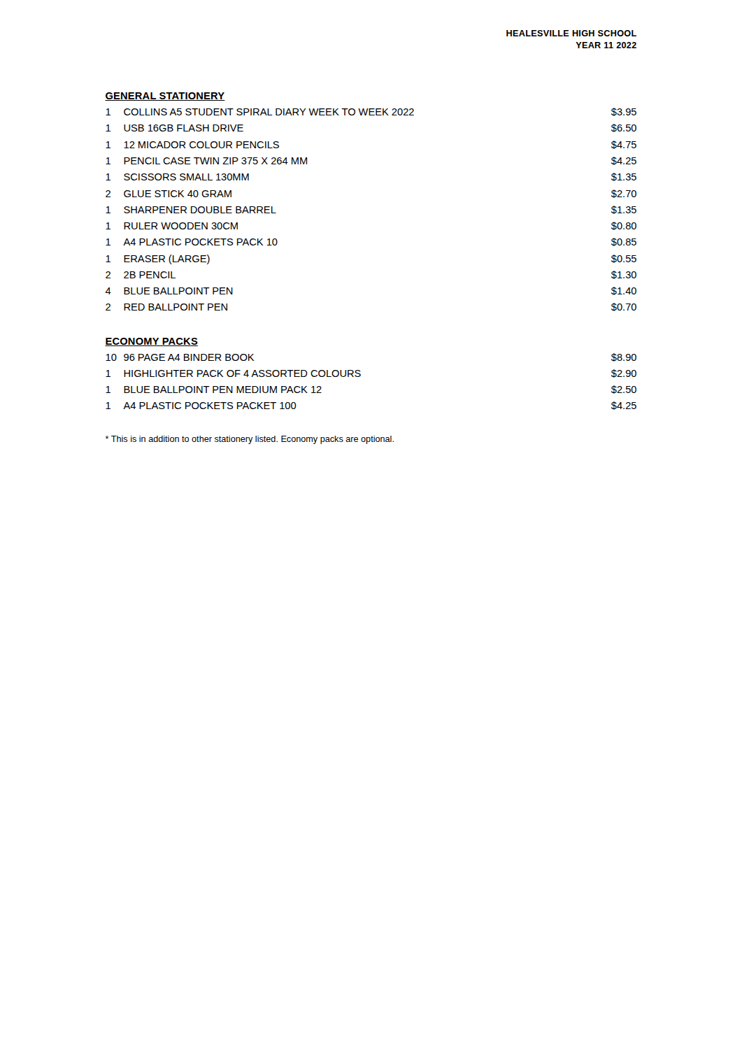HEALESVILLE HIGH SCHOOL
YEAR 11 2022
GENERAL STATIONERY
| 1 | COLLINS A5 STUDENT SPIRAL DIARY WEEK TO WEEK 2022 | $3.95 |
| 1 | USB 16GB FLASH DRIVE | $6.50 |
| 1 | 12 MICADOR COLOUR PENCILS | $4.75 |
| 1 | PENCIL CASE TWIN ZIP 375 X 264 MM | $4.25 |
| 1 | SCISSORS SMALL 130MM | $1.35 |
| 2 | GLUE STICK 40 GRAM | $2.70 |
| 1 | SHARPENER DOUBLE BARREL | $1.35 |
| 1 | RULER WOODEN 30CM | $0.80 |
| 1 | A4 PLASTIC POCKETS PACK 10 | $0.85 |
| 1 | ERASER (LARGE) | $0.55 |
| 2 | 2B PENCIL | $1.30 |
| 4 | BLUE BALLPOINT PEN | $1.40 |
| 2 | RED BALLPOINT PEN | $0.70 |
ECONOMY PACKS
| 10 | 96 PAGE A4 BINDER BOOK | $8.90 |
| 1 | HIGHLIGHTER PACK OF 4 ASSORTED COLOURS | $2.90 |
| 1 | BLUE BALLPOINT PEN MEDIUM PACK 12 | $2.50 |
| 1 | A4 PLASTIC POCKETS PACKET 100 | $4.25 |
* This is in addition to other stationery listed. Economy packs are optional.